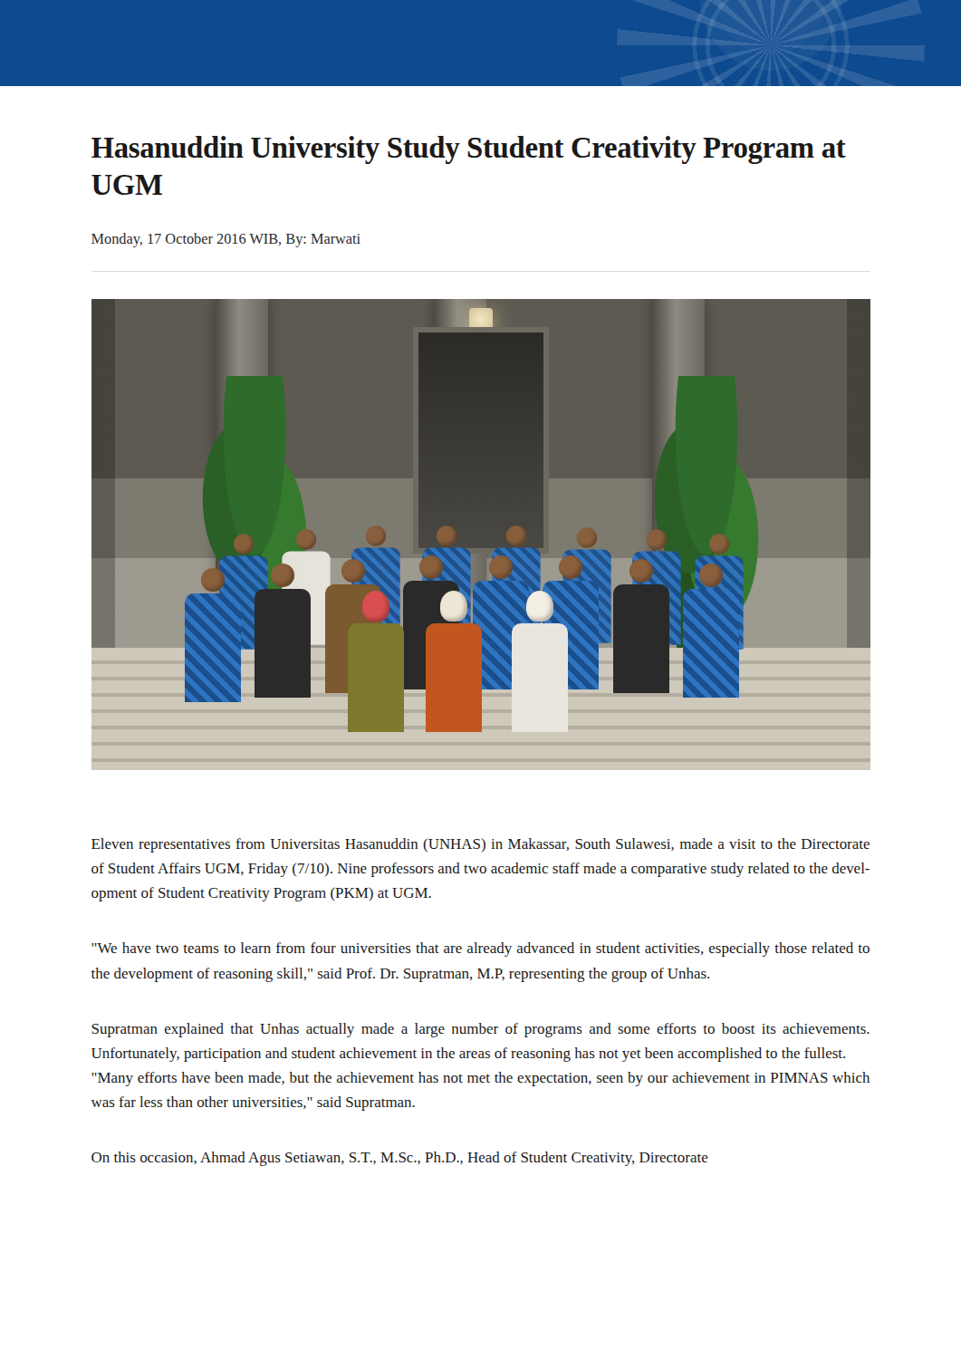Hasanuddin University Study Student Creativity Program at UGM
Monday, 17 October 2016 WIB, By: Marwati
Eleven representatives from Universitas Hasanuddin (UNHAS) in Makassar, South Sulawesi, made a visit to the Directorate of Student Affairs UGM, Friday (7/10). Nine professors and two academic staff made a comparative study related to the development of Student Creativity Program (PKM) at UGM.
"We have two teams to learn from four universities that are already advanced in student activities, especially those related to the development of reasoning skill," said Prof. Dr. Supratman, M.P, representing the group of Unhas.
Supratman explained that Unhas actually made a large number of programs and some efforts to boost its achievements. Unfortunately, participation and student achievement in the areas of reasoning has not yet been accomplished to the fullest.
"Many efforts have been made, but the achievement has not met the expectation, seen by our achievement in PIMNAS which was far less than other universities," said Supratman.
On this occasion, Ahmad Agus Setiawan, S.T., M.Sc., Ph.D., Head of Student Creativity, Directorate